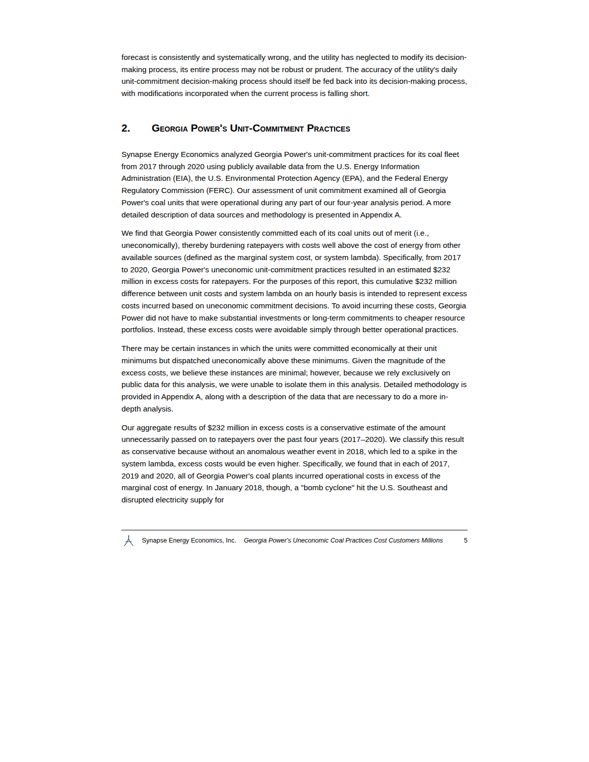forecast is consistently and systematically wrong, and the utility has neglected to modify its decision-making process, its entire process may not be robust or prudent. The accuracy of the utility's daily unit-commitment decision-making process should itself be fed back into its decision-making process, with modifications incorporated when the current process is falling short.
2. Georgia Power's Unit-Commitment Practices
Synapse Energy Economics analyzed Georgia Power's unit-commitment practices for its coal fleet from 2017 through 2020 using publicly available data from the U.S. Energy Information Administration (EIA), the U.S. Environmental Protection Agency (EPA), and the Federal Energy Regulatory Commission (FERC). Our assessment of unit commitment examined all of Georgia Power's coal units that were operational during any part of our four-year analysis period. A more detailed description of data sources and methodology is presented in Appendix A.
We find that Georgia Power consistently committed each of its coal units out of merit (i.e., uneconomically), thereby burdening ratepayers with costs well above the cost of energy from other available sources (defined as the marginal system cost, or system lambda). Specifically, from 2017 to 2020, Georgia Power's uneconomic unit-commitment practices resulted in an estimated $232 million in excess costs for ratepayers. For the purposes of this report, this cumulative $232 million difference between unit costs and system lambda on an hourly basis is intended to represent excess costs incurred based on uneconomic commitment decisions. To avoid incurring these costs, Georgia Power did not have to make substantial investments or long-term commitments to cheaper resource portfolios. Instead, these excess costs were avoidable simply through better operational practices.
There may be certain instances in which the units were committed economically at their unit minimums but dispatched uneconomically above these minimums. Given the magnitude of the excess costs, we believe these instances are minimal; however, because we rely exclusively on public data for this analysis, we were unable to isolate them in this analysis. Detailed methodology is provided in Appendix A, along with a description of the data that are necessary to do a more in-depth analysis.
Our aggregate results of $232 million in excess costs is a conservative estimate of the amount unnecessarily passed on to ratepayers over the past four years (2017–2020). We classify this result as conservative because without an anomalous weather event in 2018, which led to a spike in the system lambda, excess costs would be even higher. Specifically, we found that in each of 2017, 2019 and 2020, all of Georgia Power's coal plants incurred operational costs in excess of the marginal cost of energy. In January 2018, though, a "bomb cyclone" hit the U.S. Southeast and disrupted electricity supply for
Synapse Energy Economics, Inc. Georgia Power's Uneconomic Coal Practices Cost Customers Millions 5